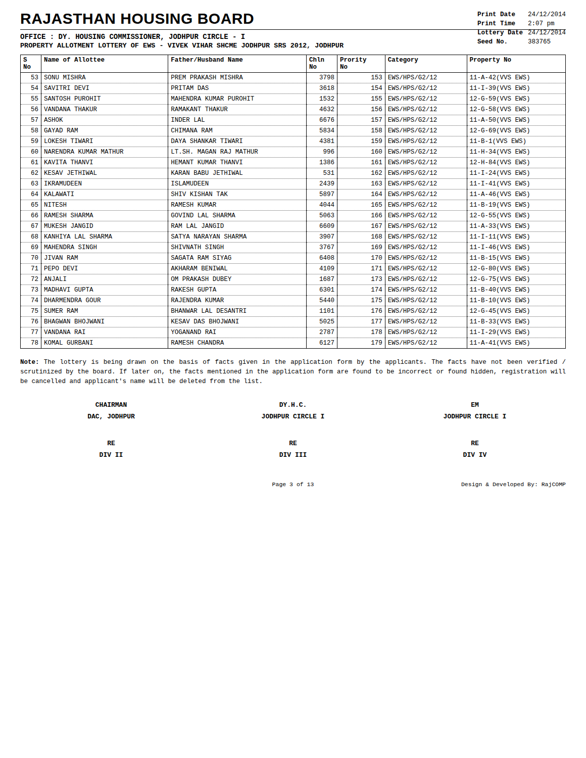| Print Date | 24/12/2014 |
| Print Time | 2:07 pm |
| Lottery Date | 24/12/2014 |
| Seed No. | 383765 |
RAJASTHAN HOUSING BOARD
OFFICE : DY. HOUSING COMMISSIONER, JODHPUR CIRCLE - I
PROPERTY ALLOTMENT LOTTERY OF EWS - VIVEK VIHAR SHCME JODHPUR SRS 2012, JODHPUR
| S No | Name of Allottee | Father/Husband Name | Chln No | Prority No | Category | Property No |
| --- | --- | --- | --- | --- | --- | --- |
| 53 | SONU MISHRA | PREM PRAKASH MISHRA | 3798 | 153 | EWS/HPS/G2/12 | 11-A-42(VVS EWS) |
| 54 | SAVITRI DEVI | PRITAM DAS | 3618 | 154 | EWS/HPS/G2/12 | 11-I-39(VVS EWS) |
| 55 | SANTOSH PUROHIT | MAHENDRA KUMAR PUROHIT | 1532 | 155 | EWS/HPS/G2/12 | 12-G-59(VVS EWS) |
| 56 | VANDANA THAKUR | RAMAKANT THAKUR | 4632 | 156 | EWS/HPS/G2/12 | 12-G-58(VVS EWS) |
| 57 | ASHOK | INDER LAL | 6676 | 157 | EWS/HPS/G2/12 | 11-A-50(VVS EWS) |
| 58 | GAYAD RAM | CHIMANA RAM | 5834 | 158 | EWS/HPS/G2/12 | 12-G-69(VVS EWS) |
| 59 | LOKESH TIWARI | DAYA SHANKAR TIWARI | 4381 | 159 | EWS/HPS/G2/12 | 11-B-1(VVS EWS) |
| 60 | NARENDRA KUMAR MATHUR | LT.SH. MAGAN RAJ MATHUR | 996 | 160 | EWS/HPS/G2/12 | 11-H-34(VVS EWS) |
| 61 | KAVITA THANVI | HEMANT KUMAR THANVI | 1386 | 161 | EWS/HPS/G2/12 | 12-H-84(VVS EWS) |
| 62 | KESAV JETHIWAL | KARAN BABU JETHIWAL | 531 | 162 | EWS/HPS/G2/12 | 11-I-24(VVS EWS) |
| 63 | IKRAMUDEEN | ISLAMUDEEN | 2439 | 163 | EWS/HPS/G2/12 | 11-I-41(VVS EWS) |
| 64 | KALAWATI | SHIV KISHAN TAK | 5897 | 164 | EWS/HPS/G2/12 | 11-A-46(VVS EWS) |
| 65 | NITESH | RAMESH KUMAR | 4044 | 165 | EWS/HPS/G2/12 | 11-B-19(VVS EWS) |
| 66 | RAMESH SHARMA | GOVIND LAL SHARMA | 5063 | 166 | EWS/HPS/G2/12 | 12-G-55(VVS EWS) |
| 67 | MUKESH JANGID | RAM LAL JANGID | 6609 | 167 | EWS/HPS/G2/12 | 11-A-33(VVS EWS) |
| 68 | KANHIYA LAL SHARMA | SATYA NARAYAN SHARMA | 3907 | 168 | EWS/HPS/G2/12 | 11-I-11(VVS EWS) |
| 69 | MAHENDRA SINGH | SHIVNATH SINGH | 3767 | 169 | EWS/HPS/G2/12 | 11-I-46(VVS EWS) |
| 70 | JIVAN RAM | SAGATA RAM SIYAG | 6408 | 170 | EWS/HPS/G2/12 | 11-B-15(VVS EWS) |
| 71 | PEPO DEVI | AKHARAM BENIWAL | 4109 | 171 | EWS/HPS/G2/12 | 12-G-80(VVS EWS) |
| 72 | ANJALI | OM PRAKASH DUBEY | 1687 | 173 | EWS/HPS/G2/12 | 12-G-75(VVS EWS) |
| 73 | MADHAVI GUPTA | RAKESH GUPTA | 6301 | 174 | EWS/HPS/G2/12 | 11-B-40(VVS EWS) |
| 74 | DHARMENDRA GOUR | RAJENDRA KUMAR | 5440 | 175 | EWS/HPS/G2/12 | 11-B-10(VVS EWS) |
| 75 | SUMER RAM | BHANWAR LAL DESANTRI | 1101 | 176 | EWS/HPS/G2/12 | 12-G-45(VVS EWS) |
| 76 | BHAGWAN BHOJWANI | KESAV DAS BHOJWANI | 5025 | 177 | EWS/HPS/G2/12 | 11-B-33(VVS EWS) |
| 77 | VANDANA RAI | YOGANAND RAI | 2787 | 178 | EWS/HPS/G2/12 | 11-I-29(VVS EWS) |
| 78 | KOMAL GURBANI | RAMESH CHANDRA | 6127 | 179 | EWS/HPS/G2/12 | 11-A-41(VVS EWS) |
Note: The lottery is being drawn on the basis of facts given in the application form by the applicants. The facts have not been verified / scrutinized by the board. If later on, the facts mentioned in the application form are found to be incorrect or found hidden, registration will be cancelled and applicant's name will be deleted from the list.
| CHAIRMAN | DY.H.C. | EM |
| DAC, JODHPUR | JODHPUR CIRCLE I | JODHPUR CIRCLE I |
| RE | RE | RE |
| DIV II | DIV III | DIV IV |
Page 3 of 13
Design & Developed By: RajCOMP